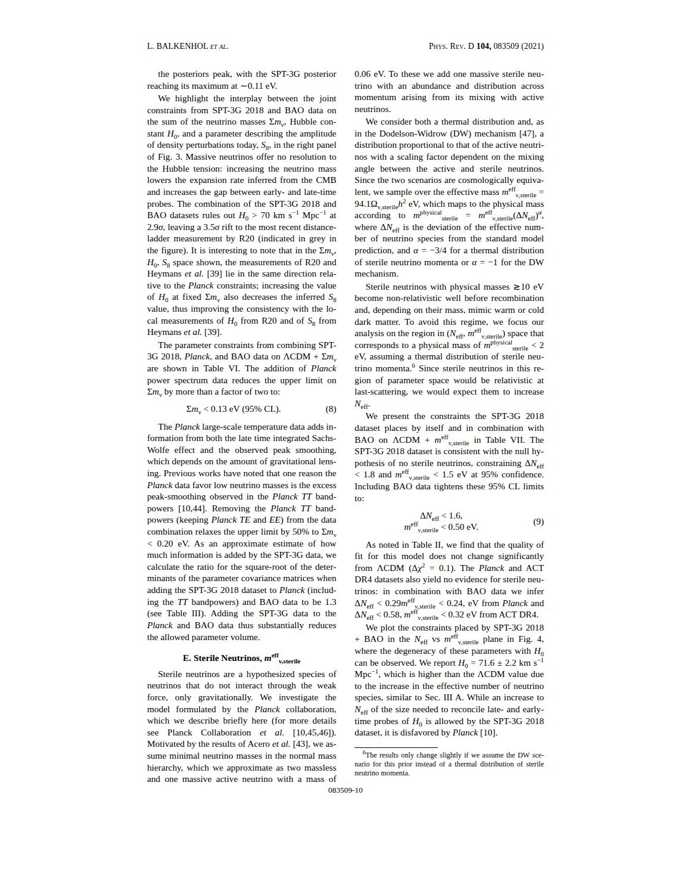L. Balkenhol et al.
Phys. Rev. D 104, 083509 (2021)
the posteriors peak, with the SPT-3G posterior reaching its maximum at ∼0.11 eV.
We highlight the interplay between the joint constraints from SPT-3G 2018 and BAO data on the sum of the neutrino masses Σmν, Hubble constant H0, and a parameter describing the amplitude of density perturbations today, S8, in the right panel of Fig. 3. Massive neutrinos offer no resolution to the Hubble tension: increasing the neutrino mass lowers the expansion rate inferred from the CMB and increases the gap between early- and late-time probes. The combination of the SPT-3G 2018 and BAO datasets rules out H0 > 70 km s−1 Mpc−1 at 2.9σ, leaving a 3.5σ rift to the most recent distance-ladder measurement by R20 (indicated in grey in the figure). It is interesting to note that in the Σmν, H0, S8 space shown, the measurements of R20 and Heymans et al. [39] lie in the same direction relative to the Planck constraints; increasing the value of H0 at fixed Σmν also decreases the inferred S8 value, thus improving the consistency with the local measurements of H0 from R20 and of S8 from Heymans et al. [39].
The parameter constraints from combining SPT-3G 2018, Planck, and BAO data on ΛCDM + Σmν are shown in Table VI. The addition of Planck power spectrum data reduces the upper limit on Σmν by more than a factor of two to:
Σmν < 0.13 eV (95% CL).
(8)
The Planck large-scale temperature data adds information from both the late time integrated Sachs-Wolfe effect and the observed peak smoothing, which depends on the amount of gravitational lensing. Previous works have noted that one reason the Planck data favor low neutrino masses is the excess peak-smoothing observed in the Planck TT bandpowers [10,44]. Removing the Planck TT bandpowers (keeping Planck TE and EE) from the data combination relaxes the upper limit by 50% to Σmν < 0.20 eV. As an approximate estimate of how much information is added by the SPT-3G data, we calculate the ratio for the square-root of the determinants of the parameter covariance matrices when adding the SPT-3G 2018 dataset to Planck (including the TT bandpowers) and BAO data to be 1.3 (see Table III). Adding the SPT-3G data to the Planck and BAO data thus substantially reduces the allowed parameter volume.
E. Sterile Neutrinos, meffν,sterile
Sterile neutrinos are a hypothesized species of neutrinos that do not interact through the weak force, only gravitationally. We investigate the model formulated by the Planck collaboration, which we describe briefly here (for more details see Planck Collaboration et al. [10,45,46]). Motivated by the results of Acero et al. [43], we assume minimal neutrino masses in the normal mass hierarchy, which we approximate as two massless and one massive active neutrino with a mass of 0.06 eV. To these we add one massive sterile neutrino with an abundance and distribution across momentum arising from its mixing with active neutrinos.
We consider both a thermal distribution and, as in the Dodelson-Widrow (DW) mechanism [47], a distribution proportional to that of the active neutrinos with a scaling factor dependent on the mixing angle between the active and sterile neutrinos. Since the two scenarios are cosmologically equivalent, we sample over the effective mass meffν,sterile = 94.1Ων,sterileh2 eV, which maps to the physical mass according to mphysicalsterile = meffν,sterile(ΔNeff)α, where ΔNeff is the deviation of the effective number of neutrino species from the standard model prediction, and α = −3/4 for a thermal distribution of sterile neutrino momenta or α = −1 for the DW mechanism.
Sterile neutrinos with physical masses ≳10 eV become non-relativistic well before recombination and, depending on their mass, mimic warm or cold dark matter. To avoid this regime, we focus our analysis on the region in (Neff, meffν,sterile) space that corresponds to a physical mass of mphysicalsterile < 2 eV, assuming a thermal distribution of sterile neutrino momenta.6 Since sterile neutrinos in this region of parameter space would be relativistic at last-scattering, we would expect them to increase Neff.
We present the constraints the SPT-3G 2018 dataset places by itself and in combination with BAO on ΛCDM + meffν,sterile in Table VII. The SPT-3G 2018 dataset is consistent with the null hypothesis of no sterile neutrinos, constraining ΔNeff < 1.8 and meffν,sterile < 1.5 eV at 95% confidence. Including BAO data tightens these 95% CL limits to:
ΔNeff < 1.6, meffν,sterile < 0.50 eV.
(9)
As noted in Table II, we find that the quality of fit for this model does not change significantly from ΛCDM (Δχ2 = 0.1). The Planck and ACT DR4 datasets also yield no evidence for sterile neutrinos: in combination with BAO data we infer ΔNeff < 0.29meffν,sterile < 0.24, eV from Planck and ΔNeff < 0.58, meffν,sterile < 0.32 eV from ACT DR4.
We plot the constraints placed by SPT-3G 2018 + BAO in the Neff vs meffν,sterile plane in Fig. 4, where the degeneracy of these parameters with H0 can be observed. We report H0 = 71.6 ± 2.2 km s−1 Mpc−1, which is higher than the ΛCDM value due to the increase in the effective number of neutrino species, similar to Sec. III A. While an increase to Neff of the size needed to reconcile late- and early-time probes of H0 is allowed by the SPT-3G 2018 dataset, it is disfavored by Planck [10].
6The results only change slightly if we assume the DW scenario for this prior instead of a thermal distribution of sterile neutrino momenta.
083509-10